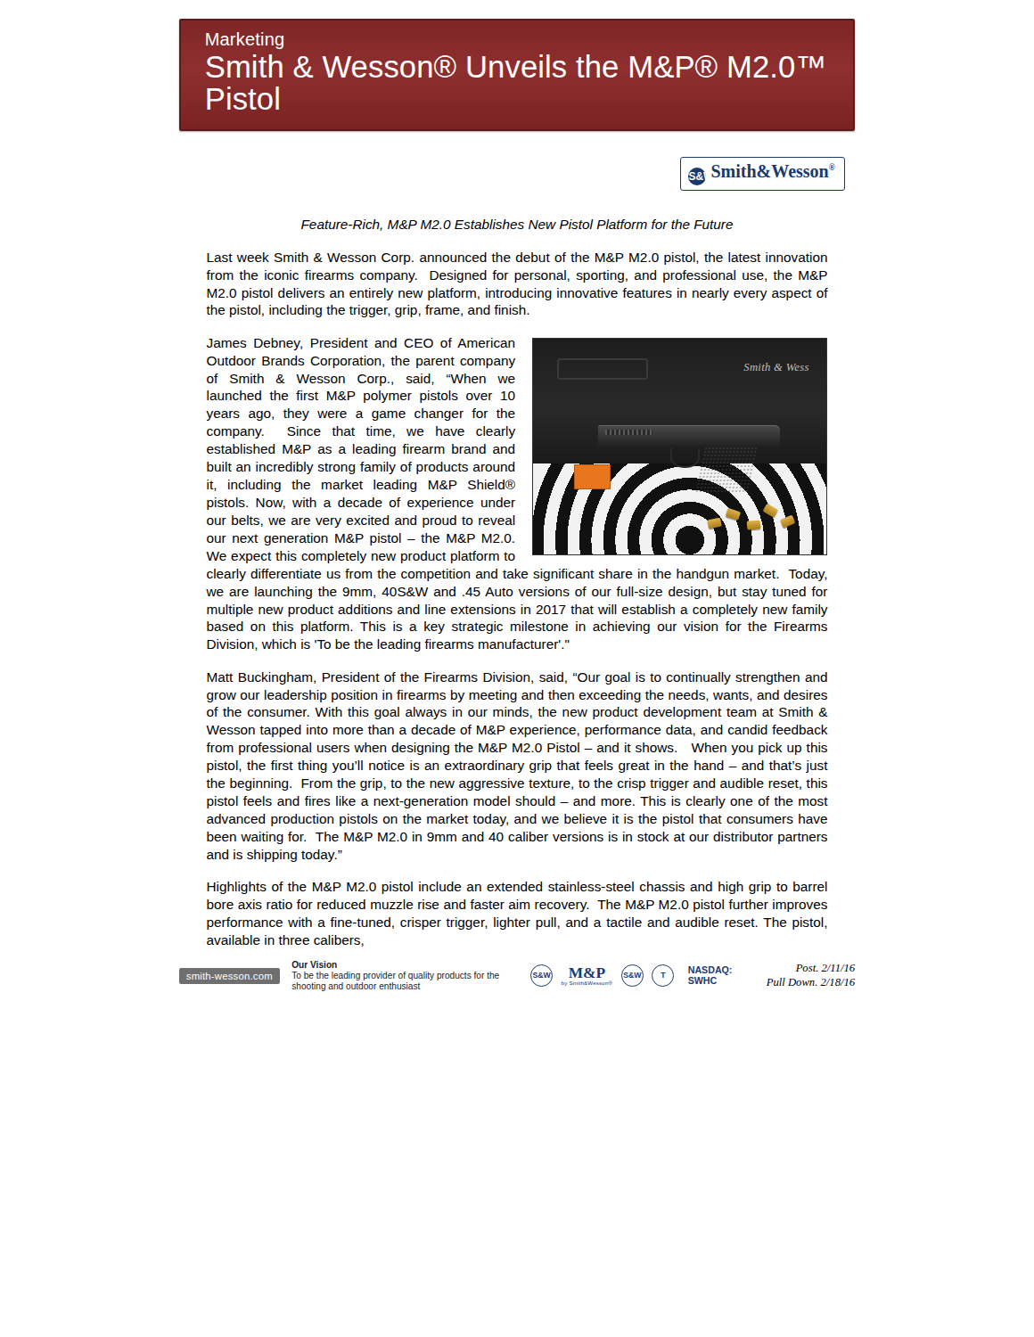Marketing
Smith & Wesson® Unveils the M&P® M2.0™ Pistol
S&WSmith&Wesson®
Feature-Rich, M&P M2.0 Establishes New Pistol Platform for the Future
Last week Smith & Wesson Corp. announced the debut of the M&P M2.0 pistol, the latest innovation from the iconic firearms company. Designed for personal, sporting, and professional use, the M&P M2.0 pistol delivers an entirely new platform, introducing innovative features in nearly every aspect of the pistol, including the trigger, grip, frame, and finish.
Smith & Wess
James Debney, President and CEO of American Outdoor Brands Corporation, the parent company of Smith & Wesson Corp., said, “When we launched the first M&P polymer pistols over 10 years ago, they were a game changer for the company. Since that time, we have clearly established M&P as a leading firearm brand and built an incredibly strong family of products around it, including the market leading M&P Shield® pistols. Now, with a decade of experience under our belts, we are very excited and proud to reveal our next generation M&P pistol – the M&P M2.0. We expect this completely new product platform to clearly differentiate us from the competition and take significant share in the handgun market. Today, we are launching the 9mm, 40S&W and .45 Auto versions of our full-size design, but stay tuned for multiple new product additions and line extensions in 2017 that will establish a completely new family based on this platform. This is a key strategic milestone in achieving our vision for the Firearms Division, which is 'To be the leading firearms manufacturer'."
Matt Buckingham, President of the Firearms Division, said, “Our goal is to continually strengthen and grow our leadership position in firearms by meeting and then exceeding the needs, wants, and desires of the consumer. With this goal always in our minds, the new product development team at Smith & Wesson tapped into more than a decade of M&P experience, performance data, and candid feedback from professional users when designing the M&P M2.0 Pistol – and it shows. When you pick up this pistol, the first thing you’ll notice is an extraordinary grip that feels great in the hand – and that’s just the beginning. From the grip, to the new aggressive texture, to the crisp trigger and audible reset, this pistol feels and fires like a next-generation model should – and more. This is clearly one of the most advanced production pistols on the market today, and we believe it is the pistol that consumers have been waiting for. The M&P M2.0 in 9mm and 40 caliber versions is in stock at our distributor partners and is shipping today.”
Highlights of the M&P M2.0 pistol include an extended stainless-steel chassis and high grip to barrel bore axis ratio for reduced muzzle rise and faster aim recovery. The M&P M2.0 pistol further improves performance with a fine-tuned, crisper trigger, lighter pull, and a tactile and audible reset. The pistol, available in three calibers,
smith-wesson.com
Our Vision
To be the leading provider of quality products for the shooting and outdoor enthusiast
S&W
M&Pby Smith&Wesson®
S&W
T
NASDAQ: SWHC
Post. 2/11/16
Pull Down. 2/18/16